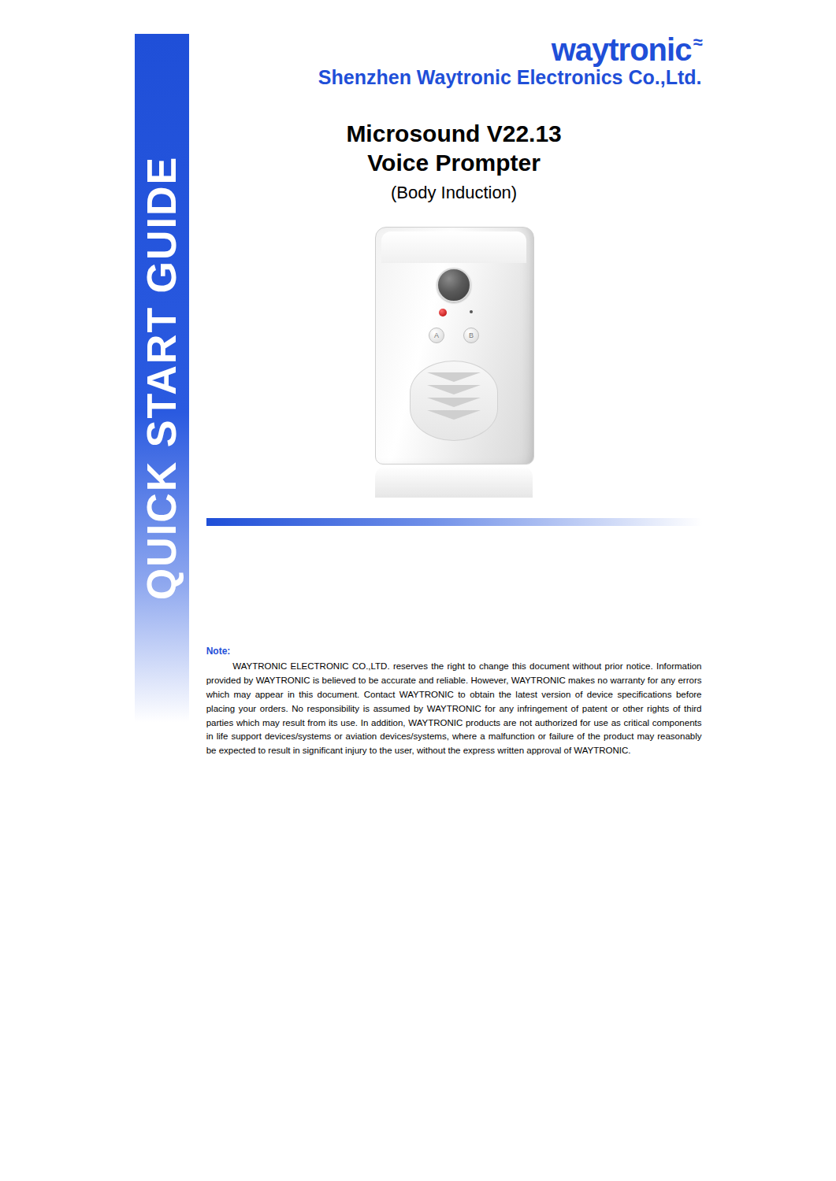QUICK START GUIDE
way tronic≈
Shenzhen Waytronic Electronics Co.,Ltd.
Microsound V22.13
Voice Prompter
(Body Induction)
A
B
Note:
WAYTRONIC ELECTRONIC CO.,LTD. reserves the right to change this document without prior notice. Information provided by WAYTRONIC is believed to be accurate and reliable. However, WAYTRONIC makes no warranty for any errors which may appear in this document. Contact WAYTRONIC to obtain the latest version of device specifications before placing your orders. No responsibility is assumed by WAYTRONIC for any infringement of patent or other rights of third parties which may result from its use. In addition, WAYTRONIC products are not authorized for use as critical components in life support devices/systems or aviation devices/systems, where a malfunction or failure of the product may reasonably be expected to result in significant injury to the user, without the express written approval of WAYTRONIC.